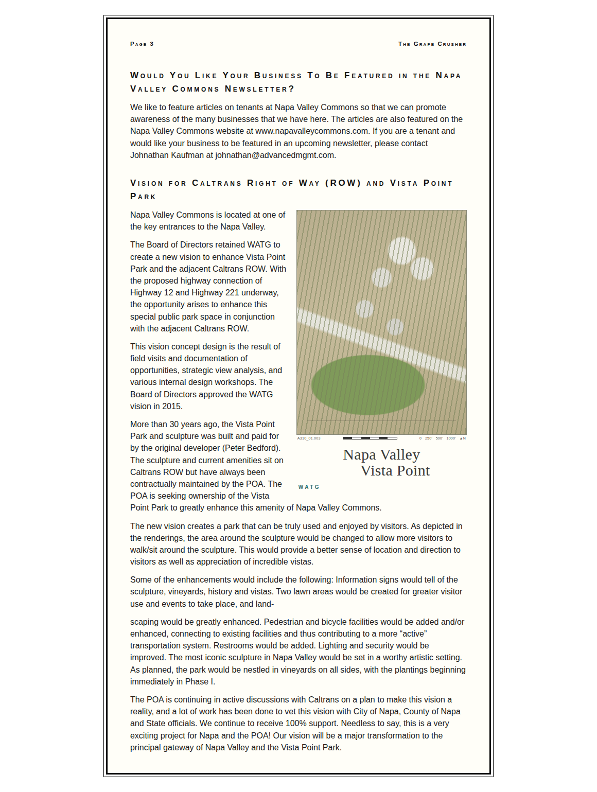Page 3
The Grape Crusher
Would You Like Your Business To Be Featured in the Napa Valley Commons Newsletter?
We like to feature articles on tenants at Napa Valley Commons so that we can promote awareness of the many businesses that we have here. The articles are also featured on the Napa Valley Commons website at www.napavalleycommons.com. If you are a tenant and would like your business to be featured in an upcoming newsletter, please contact Johnathan Kaufman at johnathan@advancedmgmt.com.
Vision for Caltrans Right of Way (ROW) and Vista Point Park
A310_01.003 0 250' 500' 1000' ▲N
Napa ValleyVista Point
WATG
Napa Valley Commons is located at one of the key entrances to the Napa Valley.
The Board of Directors retained WATG to create a new vision to enhance Vista Point Park and the adjacent Caltrans ROW. With the proposed highway connection of Highway 12 and Highway 221 underway, the opportunity arises to enhance this special public park space in conjunction with the adjacent Caltrans ROW.
This vision concept design is the result of field visits and documentation of opportunities, strategic view analysis, and various internal design workshops. The Board of Directors approved the WATG vision in 2015.
More than 30 years ago, the Vista Point Park and sculpture was built and paid for by the original developer (Peter Bedford). The sculpture and current amenities sit on Caltrans ROW but have always been contractually maintained by the POA. The POA is seeking ownership of the Vista Point Park to greatly enhance this amenity of Napa Valley Commons.
The new vision creates a park that can be truly used and enjoyed by visitors. As depicted in the renderings, the area around the sculpture would be changed to allow more visitors to walk/sit around the sculpture. This would provide a better sense of location and direction to visitors as well as appreciation of incredible vistas.
Some of the enhancements would include the following: Information signs would tell of the sculpture, vineyards, history and vistas. Two lawn areas would be created for greater visitor use and events to take place, and land-
scaping would be greatly enhanced. Pedestrian and bicycle facilities would be added and/or enhanced, connecting to existing facilities and thus contributing to a more “active” transportation system. Restrooms would be added. Lighting and security would be improved. The most iconic sculpture in Napa Valley would be set in a worthy artistic setting. As planned, the park would be nestled in vineyards on all sides, with the plantings beginning immediately in Phase I.
The POA is continuing in active discussions with Caltrans on a plan to make this vision a reality, and a lot of work has been done to vet this vision with City of Napa, County of Napa and State officials. We continue to receive 100% support. Needless to say, this is a very exciting project for Napa and the POA! Our vision will be a major transformation to the principal gateway of Napa Valley and the Vista Point Park.